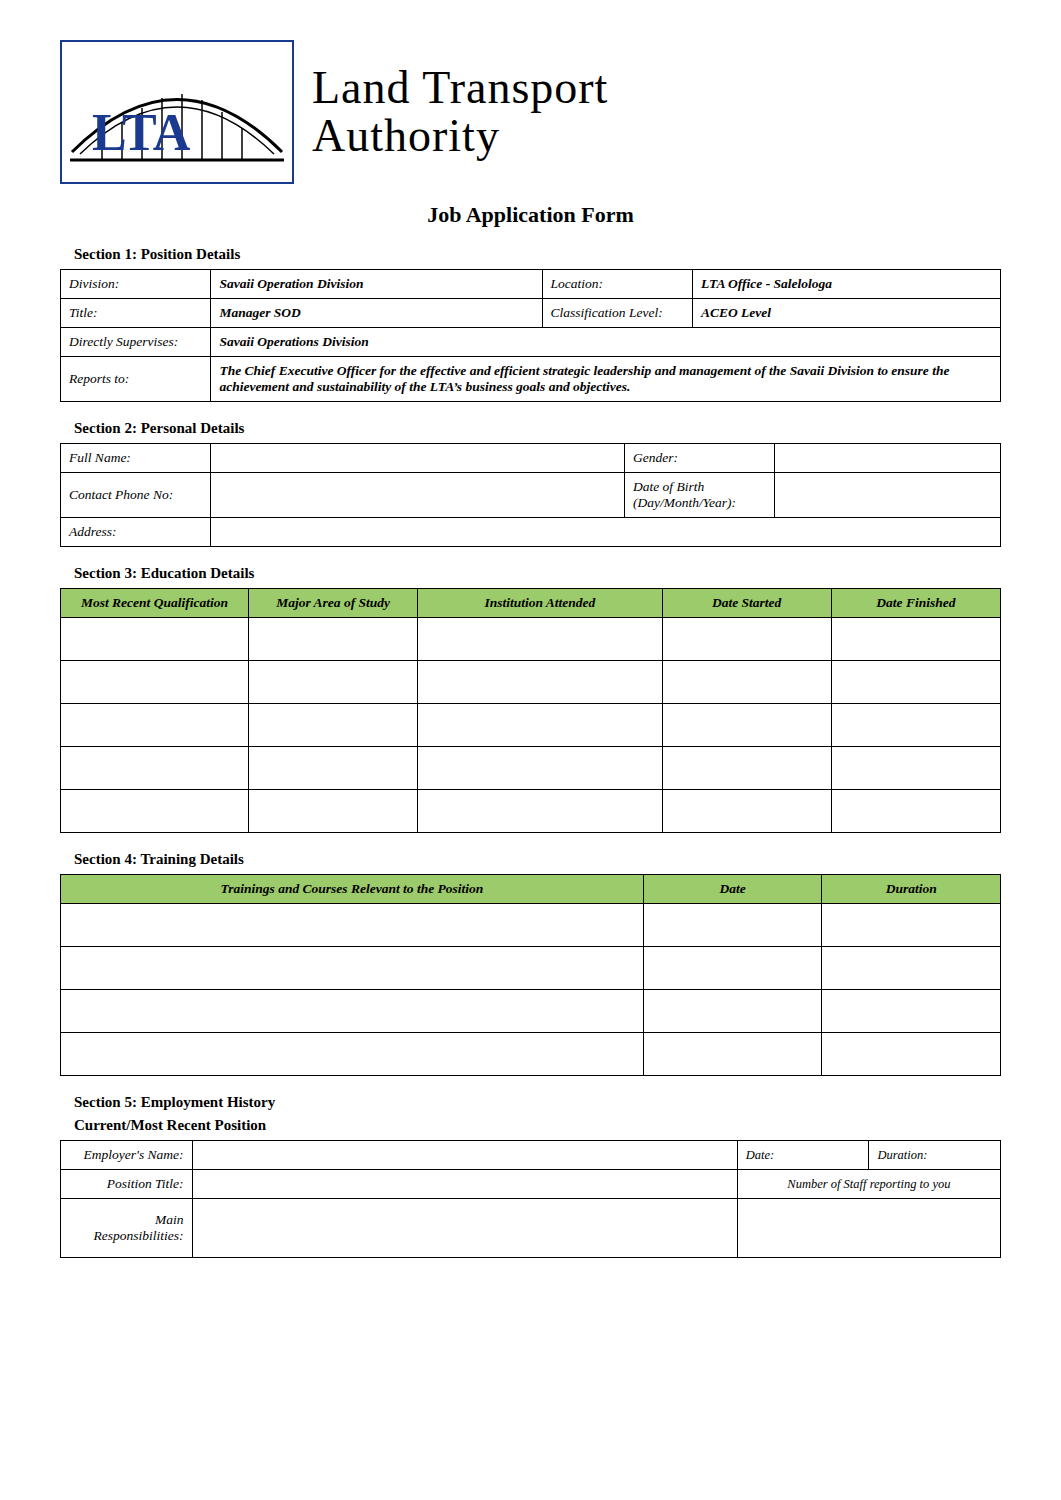LTA
Land Transport
Authority
Job Application Form
Section 1: Position Details
| Division: | Savaii Operation Division | Location: | LTA Office - Salelologa |
| Title: | Manager SOD | Classification Level: | ACEO Level |
| Directly Supervises: | Savaii Operations Division |
| Reports to: | The Chief Executive Officer for the effective and efficient strategic leadership and management of the Savaii Division to ensure the achievement and sustainability of the LTA’s business goals and objectives. |
Section 2: Personal Details
| Full Name: | | Gender: | |
| Contact Phone No: | | Date of Birth (Day/Month/Year): | |
| Address: | |
Section 3: Education Details
| Most Recent Qualification | Major Area of Study | Institution Attended | Date Started | Date Finished |
| --- | --- | --- | --- | --- |
Section 4: Training Details
| Trainings and Courses Relevant to the Position | Date | Duration |
| --- | --- | --- |
Section 5: Employment History
Current/Most Recent Position
| Employer's Name: | | Date: | Duration: |
| Position Title: | | Number of Staff reporting to you |
| Main Responsibilities: | | |